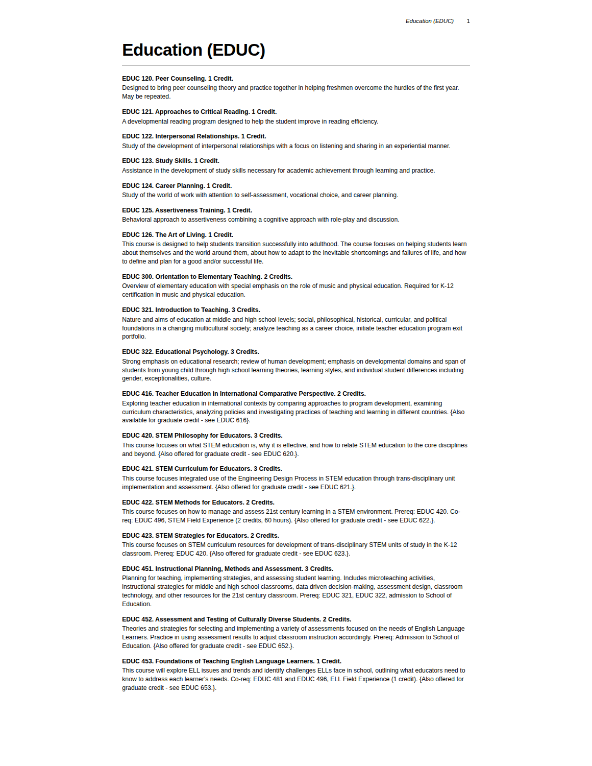Education (EDUC) 1
Education (EDUC)
EDUC 120. Peer Counseling. 1 Credit.
Designed to bring peer counseling theory and practice together in helping freshmen overcome the hurdles of the first year. May be repeated.
EDUC 121. Approaches to Critical Reading. 1 Credit.
A developmental reading program designed to help the student improve in reading efficiency.
EDUC 122. Interpersonal Relationships. 1 Credit.
Study of the development of interpersonal relationships with a focus on listening and sharing in an experiential manner.
EDUC 123. Study Skills. 1 Credit.
Assistance in the development of study skills necessary for academic achievement through learning and practice.
EDUC 124. Career Planning. 1 Credit.
Study of the world of work with attention to self-assessment, vocational choice, and career planning.
EDUC 125. Assertiveness Training. 1 Credit.
Behavioral approach to assertiveness combining a cognitive approach with role-play and discussion.
EDUC 126. The Art of Living. 1 Credit.
This course is designed to help students transition successfully into adulthood. The course focuses on helping students learn about themselves and the world around them, about how to adapt to the inevitable shortcomings and failures of life, and how to define and plan for a good and/or successful life.
EDUC 300. Orientation to Elementary Teaching. 2 Credits.
Overview of elementary education with special emphasis on the role of music and physical education. Required for K-12 certification in music and physical education.
EDUC 321. Introduction to Teaching. 3 Credits.
Nature and aims of education at middle and high school levels; social, philosophical, historical, curricular, and political foundations in a changing multicultural society; analyze teaching as a career choice, initiate teacher education program exit portfolio.
EDUC 322. Educational Psychology. 3 Credits.
Strong emphasis on educational research; review of human development; emphasis on developmental domains and span of students from young child through high school learning theories, learning styles, and individual student differences including gender, exceptionalities, culture.
EDUC 416. Teacher Education in International Comparative Perspective. 2 Credits.
Exploring teacher education in international contexts by comparing approaches to program development, examining curriculum characteristics, analyzing policies and investigating practices of teaching and learning in different countries. {Also available for graduate credit - see EDUC 616}.
EDUC 420. STEM Philosophy for Educators. 3 Credits.
This course focuses on what STEM education is, why it is effective, and how to relate STEM education to the core disciplines and beyond. {Also offered for graduate credit - see EDUC 620.}.
EDUC 421. STEM Curriculum for Educators. 3 Credits.
This course focuses integrated use of the Engineering Design Process in STEM education through trans-disciplinary unit implementation and assessment. {Also offered for graduate credit - see EDUC 621.}.
EDUC 422. STEM Methods for Educators. 2 Credits.
This course focuses on how to manage and assess 21st century learning in a STEM environment. Prereq: EDUC 420. Co-req: EDUC 496, STEM Field Experience (2 credits, 60 hours). {Also offered for graduate credit - see EDUC 622.}.
EDUC 423. STEM Strategies for Educators. 2 Credits.
This course focuses on STEM curriculum resources for development of trans-disciplinary STEM units of study in the K-12 classroom. Prereq: EDUC 420. {Also offered for graduate credit - see EDUC 623.}.
EDUC 451. Instructional Planning, Methods and Assessment. 3 Credits.
Planning for teaching, implementing strategies, and assessing student learning. Includes microteaching activities, instructional strategies for middle and high school classrooms, data driven decision-making, assessment design, classroom technology, and other resources for the 21st century classroom. Prereq: EDUC 321, EDUC 322, admission to School of Education.
EDUC 452. Assessment and Testing of Culturally Diverse Students. 2 Credits.
Theories and strategies for selecting and implementing a variety of assessments focused on the needs of English Language Learners. Practice in using assessment results to adjust classroom instruction accordingly. Prereq: Admission to School of Education. {Also offered for graduate credit - see EDUC 652.}.
EDUC 453. Foundations of Teaching English Language Learners. 1 Credit.
This course will explore ELL issues and trends and identify challenges ELLs face in school, outlining what educators need to know to address each learner's needs. Co-req: EDUC 481 and EDUC 496, ELL Field Experience (1 credit). {Also offered for graduate credit - see EDUC 653.}.